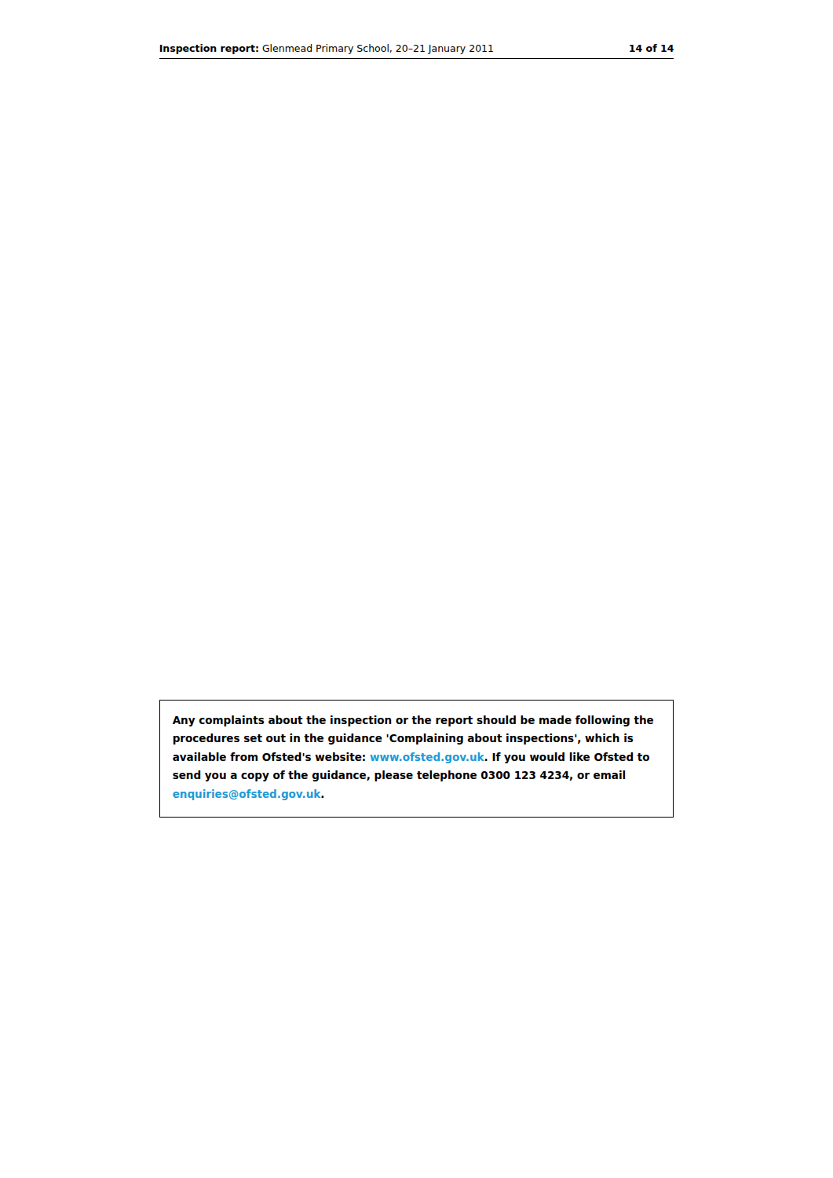Inspection report: Glenmead Primary School, 20–21 January 2011
14 of 14
Any complaints about the inspection or the report should be made following the procedures set out in the guidance 'Complaining about inspections', which is available from Ofsted's website: www.ofsted.gov.uk. If you would like Ofsted to send you a copy of the guidance, please telephone 0300 123 4234, or email enquiries@ofsted.gov.uk.